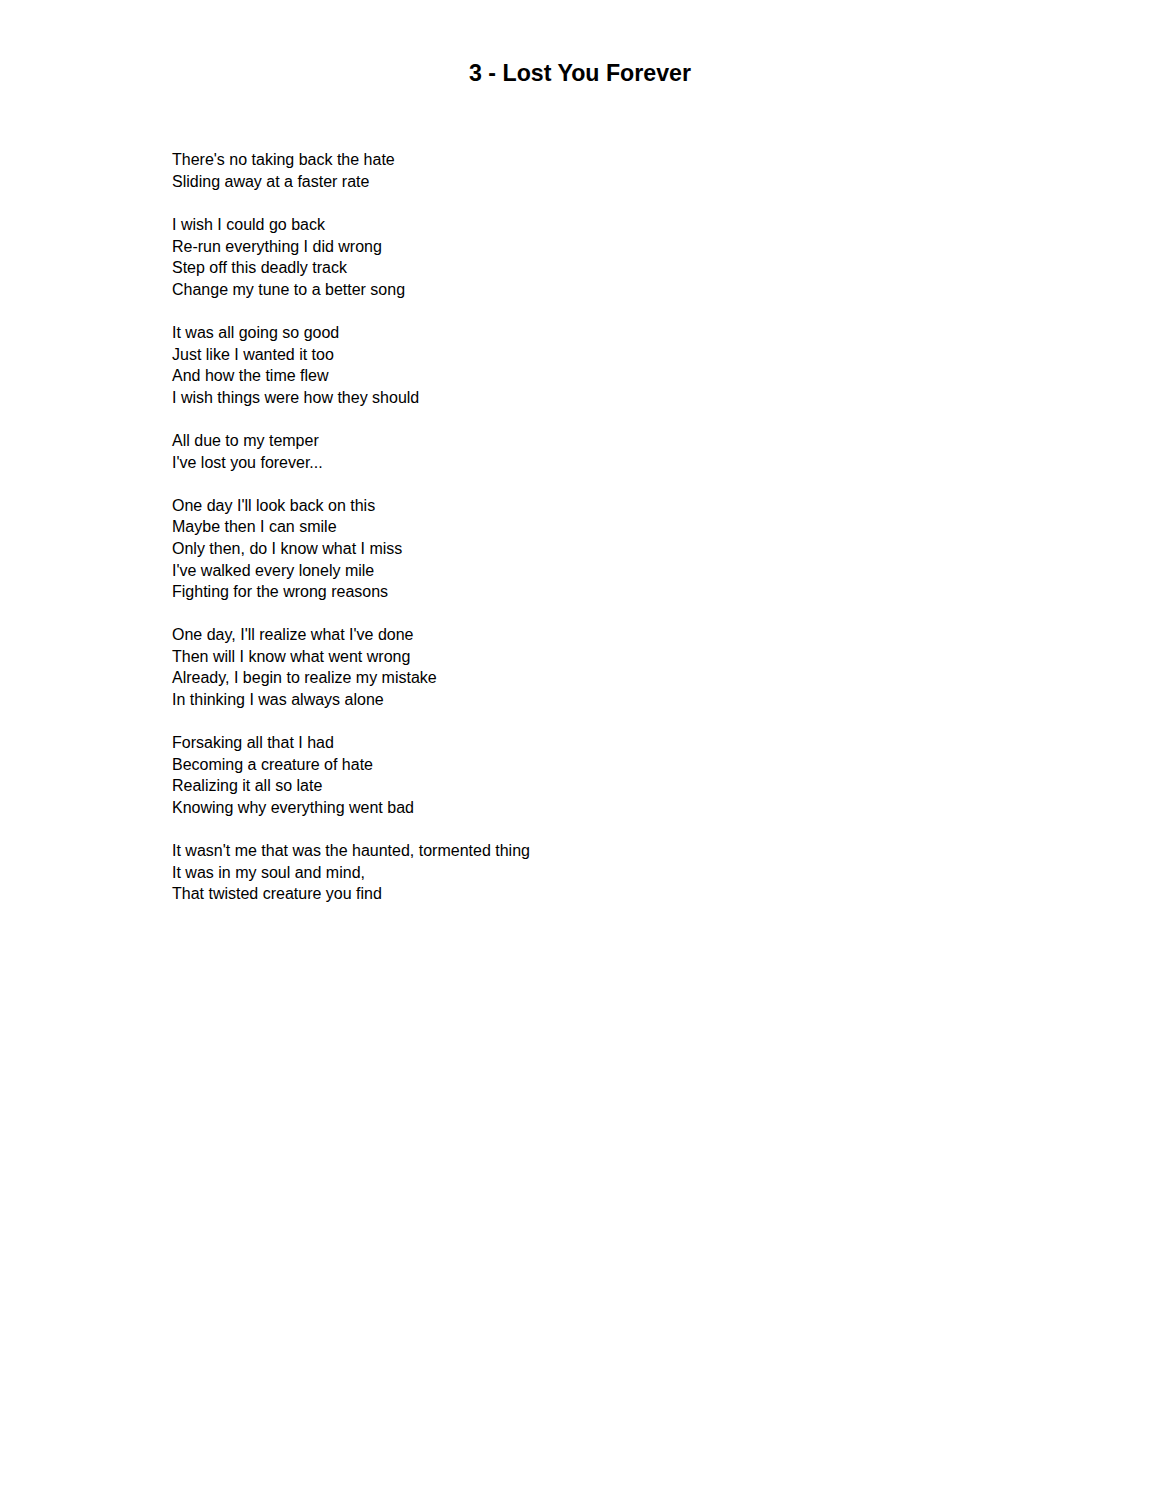3 - Lost You Forever
There's no taking back the hate
Sliding away at a faster rate
I wish I could go back
Re-run everything I did wrong
Step off this deadly track
Change my tune to a better song
It was all going so good
Just like I wanted it too
And how the time flew
I wish things were how they should
All due to my temper
I've lost you forever...
One day I'll look back on this
Maybe then I can smile
Only then, do I know what I miss
I've walked every lonely mile
Fighting for the wrong reasons
One day, I'll realize what I've done
Then will I know what went wrong
Already, I begin to realize my mistake
In thinking I was always alone
Forsaking all that I had
Becoming a creature of hate
Realizing it all so late
Knowing why everything went bad
It wasn't me that was the haunted, tormented thing
It was in my soul and mind,
That twisted creature you find